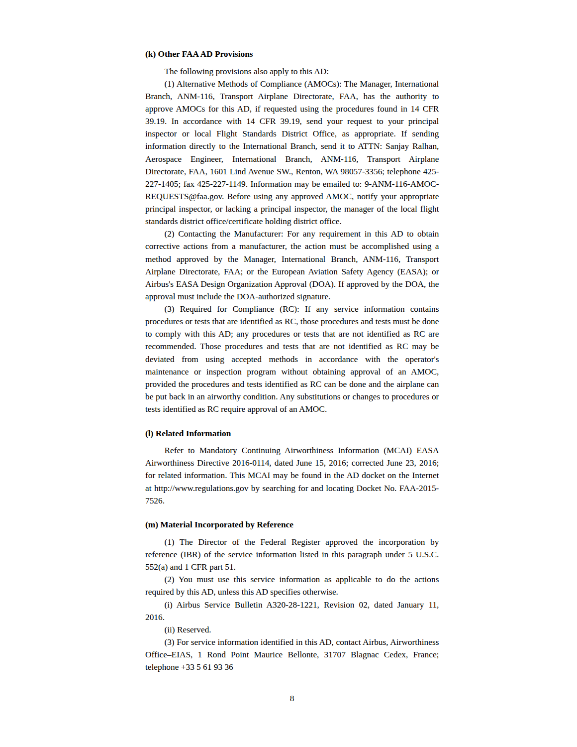(k) Other FAA AD Provisions
The following provisions also apply to this AD:
(1) Alternative Methods of Compliance (AMOCs): The Manager, International Branch, ANM-116, Transport Airplane Directorate, FAA, has the authority to approve AMOCs for this AD, if requested using the procedures found in 14 CFR 39.19. In accordance with 14 CFR 39.19, send your request to your principal inspector or local Flight Standards District Office, as appropriate. If sending information directly to the International Branch, send it to ATTN: Sanjay Ralhan, Aerospace Engineer, International Branch, ANM-116, Transport Airplane Directorate, FAA, 1601 Lind Avenue SW., Renton, WA 98057-3356; telephone 425-227-1405; fax 425-227-1149. Information may be emailed to: 9-ANM-116-AMOC-REQUESTS@faa.gov. Before using any approved AMOC, notify your appropriate principal inspector, or lacking a principal inspector, the manager of the local flight standards district office/certificate holding district office.
(2) Contacting the Manufacturer: For any requirement in this AD to obtain corrective actions from a manufacturer, the action must be accomplished using a method approved by the Manager, International Branch, ANM-116, Transport Airplane Directorate, FAA; or the European Aviation Safety Agency (EASA); or Airbus's EASA Design Organization Approval (DOA). If approved by the DOA, the approval must include the DOA-authorized signature.
(3) Required for Compliance (RC): If any service information contains procedures or tests that are identified as RC, those procedures and tests must be done to comply with this AD; any procedures or tests that are not identified as RC are recommended. Those procedures and tests that are not identified as RC may be deviated from using accepted methods in accordance with the operator's maintenance or inspection program without obtaining approval of an AMOC, provided the procedures and tests identified as RC can be done and the airplane can be put back in an airworthy condition. Any substitutions or changes to procedures or tests identified as RC require approval of an AMOC.
(l) Related Information
Refer to Mandatory Continuing Airworthiness Information (MCAI) EASA Airworthiness Directive 2016-0114, dated June 15, 2016; corrected June 23, 2016; for related information. This MCAI may be found in the AD docket on the Internet at http://www.regulations.gov by searching for and locating Docket No. FAA-2015-7526.
(m) Material Incorporated by Reference
(1) The Director of the Federal Register approved the incorporation by reference (IBR) of the service information listed in this paragraph under 5 U.S.C. 552(a) and 1 CFR part 51.
(2) You must use this service information as applicable to do the actions required by this AD, unless this AD specifies otherwise.
(i) Airbus Service Bulletin A320-28-1221, Revision 02, dated January 11, 2016.
(ii) Reserved.
(3) For service information identified in this AD, contact Airbus, Airworthiness Office–EIAS, 1 Rond Point Maurice Bellonte, 31707 Blagnac Cedex, France; telephone +33 5 61 93 36
8